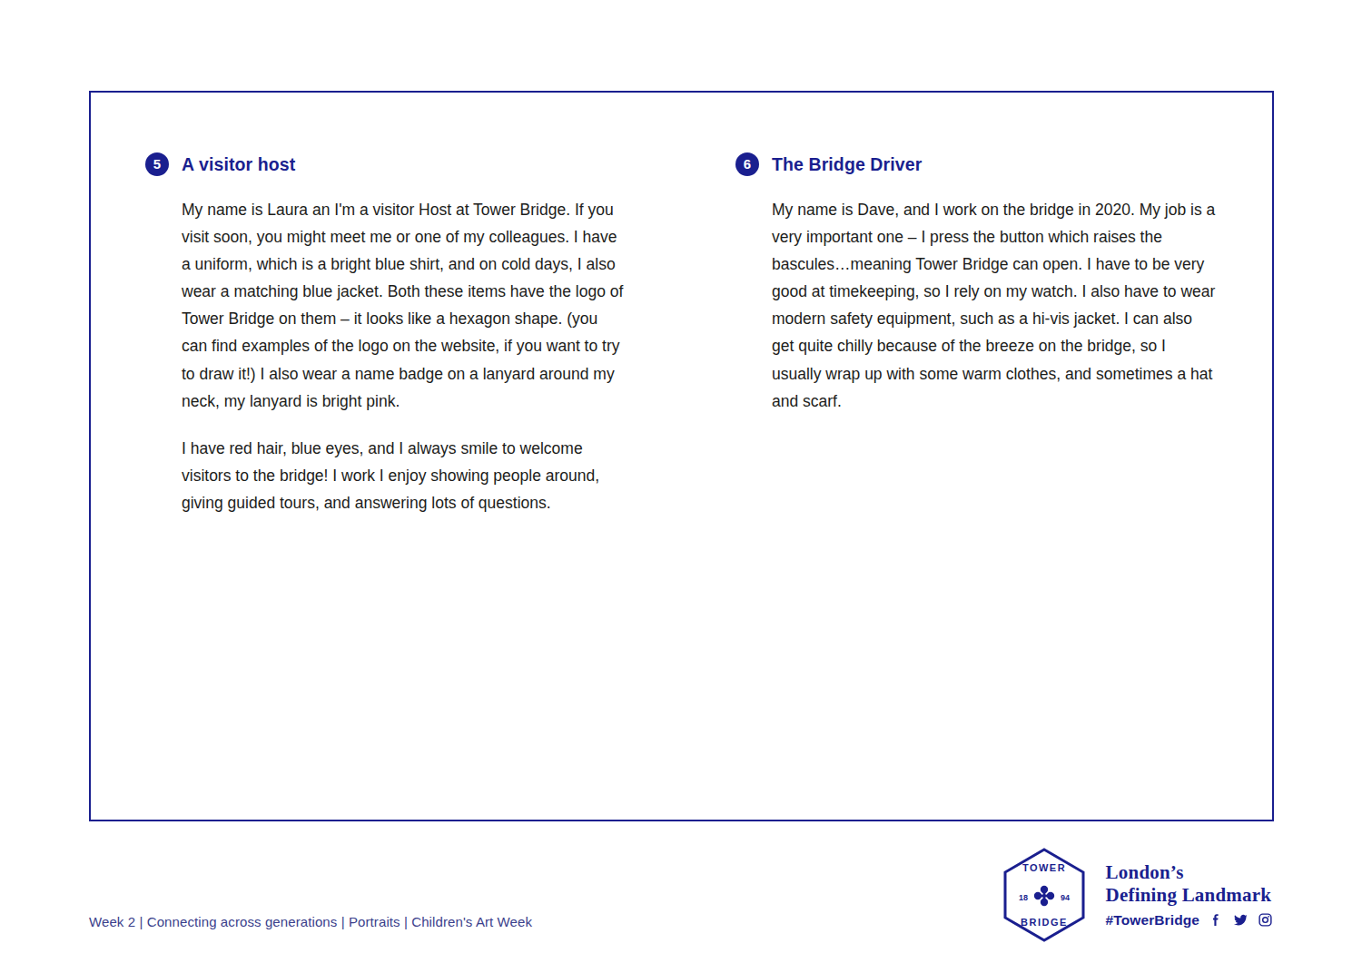5
A visitor host
My name is Laura an I'm a visitor Host at Tower Bridge. If you visit soon, you might meet me or one of my colleagues. I have a uniform, which is a bright blue shirt, and on cold days, I also wear a matching blue jacket. Both these items have the logo of Tower Bridge on them – it looks like a hexagon shape. (you can find examples of the logo on the website, if you want to try to draw it!) I also wear a name badge on a lanyard around my neck, my lanyard is bright pink.
I have red hair, blue eyes, and I always smile to welcome visitors to the bridge! I work I enjoy showing people around, giving guided tours, and answering lots of questions.
6
The Bridge Driver
My name is Dave, and I work on the bridge in 2020. My job is a very important one – I press the button which raises the bascules…meaning Tower Bridge can open. I have to be very good at timekeeping, so I rely on my watch. I also have to wear modern safety equipment, such as a hi-vis jacket. I can also get quite chilly because of the breeze on the bridge, so I usually wrap up with some warm clothes, and sometimes a hat and scarf.
Week 2 | Connecting across generations | Portraits | Children's Art Week
TOWER BRIDGE 18 94
London’s Defining Landmark
#TowerBridge